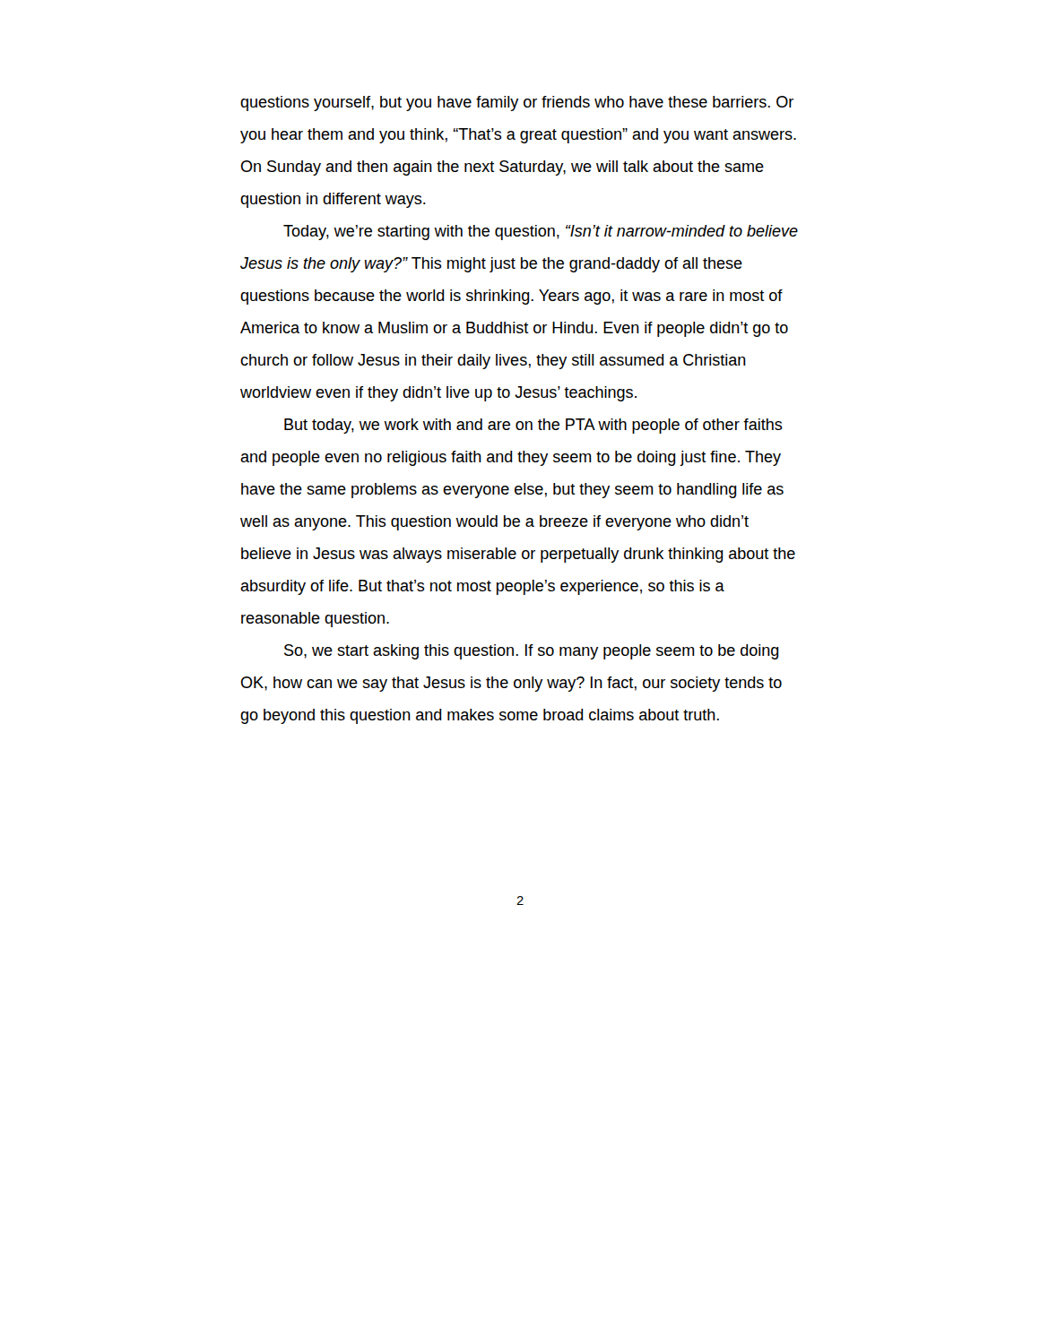questions yourself, but you have family or friends who have these barriers. Or you hear them and you think, “That’s a great question” and you want answers. On Sunday and then again the next Saturday, we will talk about the same question in different ways.
Today, we’re starting with the question, “Isn’t it narrow-minded to believe Jesus is the only way?” This might just be the grand-daddy of all these questions because the world is shrinking. Years ago, it was a rare in most of America to know a Muslim or a Buddhist or Hindu. Even if people didn’t go to church or follow Jesus in their daily lives, they still assumed a Christian worldview even if they didn’t live up to Jesus’ teachings.
But today, we work with and are on the PTA with people of other faiths and people even no religious faith and they seem to be doing just fine. They have the same problems as everyone else, but they seem to handling life as well as anyone. This question would be a breeze if everyone who didn’t believe in Jesus was always miserable or perpetually drunk thinking about the absurdity of life. But that’s not most people’s experience, so this is a reasonable question.
So, we start asking this question. If so many people seem to be doing OK, how can we say that Jesus is the only way? In fact, our society tends to go beyond this question and makes some broad claims about truth.
2